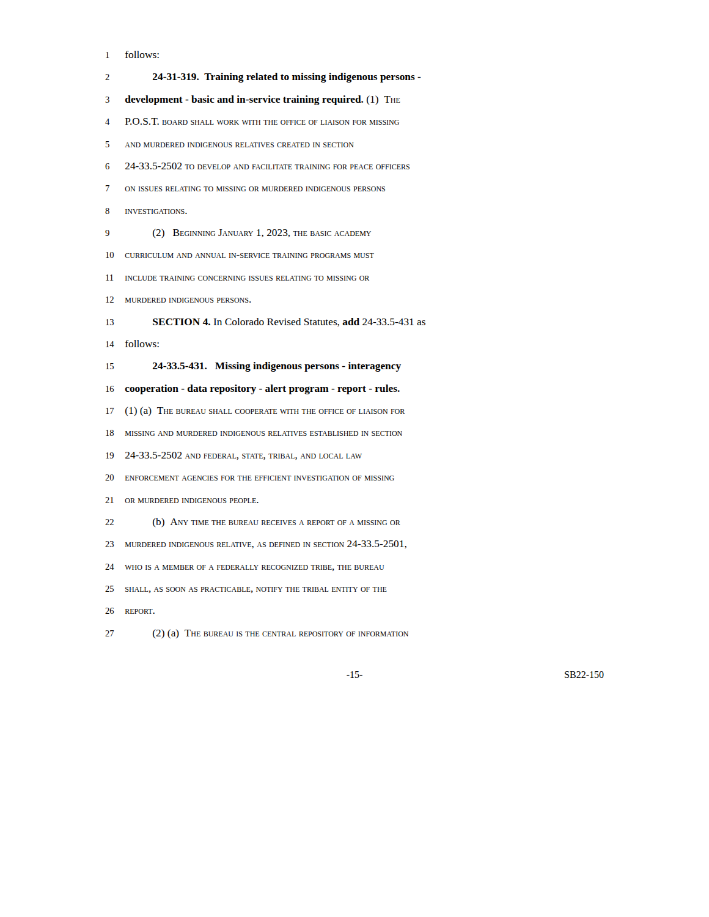1 follows:
224-31-319. Training related to missing indigenous persons -
3 development - basic and in-service training required. (1) The
4 P.O.S.T. board shall work with the office of liaison for missing
5 and murdered indigenous relatives created in section
624-33.5-2502 to develop and facilitate training for peace officers
7 on issues relating to missing or murdered indigenous persons
8 investigations.
9(2) Beginning January 1, 2023, the basic academy
10 curriculum and annual in-service training programs must
11 include training concerning issues relating to missing or
12 murdered indigenous persons.
13 SECTION 4. In Colorado Revised Statutes, add 24-33.5-431 as
14 follows:
1524-33.5-431. Missing indigenous persons - interagency
16 cooperation - data repository - alert program - report - rules.
17(1) (a) The bureau shall cooperate with the office of liaison for
18 missing and murdered indigenous relatives established in section
1924-33.5-2502 and federal, state, tribal, and local law
20 enforcement agencies for the efficient investigation of missing
21 or murdered indigenous people.
22(b) Any time the bureau receives a report of a missing or
23 murdered indigenous relative, as defined in section 24-33.5-2501,
24 who is a member of a federally recognized tribe, the bureau
25 shall, as soon as practicable, notify the tribal entity of the
26 report.
27(2) (a) The bureau is the central repository of information
-15-SB22-150